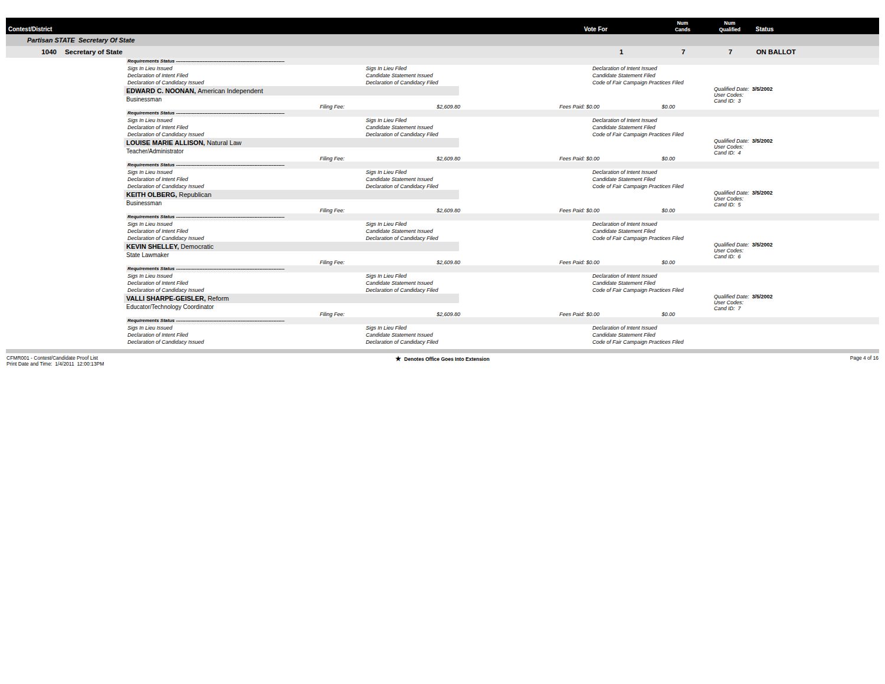| Contest/District | | | | Vote For | Num Cands | Num Qualified | Status |
Partisan STATE Secretary Of State
| 1040 | Secretary of State | | | 1 | 7 | 7 | ON BALLOT |
| | Requirements Status --------------------------------------------------------------------- |
| | Sigs In Lieu Issued | Sigs In Lieu Filed | Declaration of Intent Issued |
| | Declaration of Intent Filed | Candidate Statement Issued | Candidate Statement Filed |
| | Declaration of Candidacy Issued | Declaration of Candidacy Filed | Code of Fair Campaign Practices Filed |
| | EDWARD C. NOONAN, American Independent Businessman | Qualified Date: 3/5/2002 User Codes: Cand ID: 3 |
| | Filing Fee: | $2,609.80 | | Fees Paid: $0.00 | $0.00 |
| | Requirements Status --------------------------------------------------------------------- |
| | Sigs In Lieu Issued | Sigs In Lieu Filed | Declaration of Intent Issued |
| | Declaration of Intent Filed | Candidate Statement Issued | Candidate Statement Filed |
| | Declaration of Candidacy Issued | Declaration of Candidacy Filed | Code of Fair Campaign Practices Filed |
| | LOUISE MARIE ALLISON, Natural Law Teacher/Administrator | Qualified Date: 3/5/2002 User Codes: Cand ID: 4 |
| | Filing Fee: | $2,609.80 | | Fees Paid: $0.00 | $0.00 |
| | Requirements Status --------------------------------------------------------------------- |
| | Sigs In Lieu Issued | Sigs In Lieu Filed | Declaration of Intent Issued |
| | Declaration of Intent Filed | Candidate Statement Issued | Candidate Statement Filed |
| | Declaration of Candidacy Issued | Declaration of Candidacy Filed | Code of Fair Campaign Practices Filed |
| | KEITH OLBERG, Republican Businessman | Qualified Date: 3/5/2002 User Codes: Cand ID: 5 |
| | Filing Fee: | $2,609.80 | | Fees Paid: $0.00 | $0.00 |
| | Requirements Status --------------------------------------------------------------------- |
| | Sigs In Lieu Issued | Sigs In Lieu Filed | Declaration of Intent Issued |
| | Declaration of Intent Filed | Candidate Statement Issued | Candidate Statement Filed |
| | Declaration of Candidacy Issued | Declaration of Candidacy Filed | Code of Fair Campaign Practices Filed |
| | KEVIN SHELLEY, Democratic State Lawmaker | Qualified Date: 3/5/2002 User Codes: Cand ID: 6 |
| | Filing Fee: | $2,609.80 | | Fees Paid: $0.00 | $0.00 |
| | Requirements Status --------------------------------------------------------------------- |
| | Sigs In Lieu Issued | Sigs In Lieu Filed | Declaration of Intent Issued |
| | Declaration of Intent Filed | Candidate Statement Issued | Candidate Statement Filed |
| | Declaration of Candidacy Issued | Declaration of Candidacy Filed | Code of Fair Campaign Practices Filed |
| | VALLI SHARPE-GEISLER, Reform Educator/Technology Coordinator | Qualified Date: 3/5/2002 User Codes: Cand ID: 7 |
| | Filing Fee: | $2,609.80 | | Fees Paid: $0.00 | $0.00 |
| | Requirements Status --------------------------------------------------------------------- |
| | Sigs In Lieu Issued | Sigs In Lieu Filed | Declaration of Intent Issued |
| | Declaration of Intent Filed | Candidate Statement Issued | Candidate Statement Filed |
| | Declaration of Candidacy Issued | Declaration of Candidacy Filed | Code of Fair Campaign Practices Filed |
| CFMR001 - Contest/Candidate Proof List Print Date and Time: 1/4/2011 12:00:13PM | ★ Denotes Office Goes Into Extension | Page 4 of 16 |